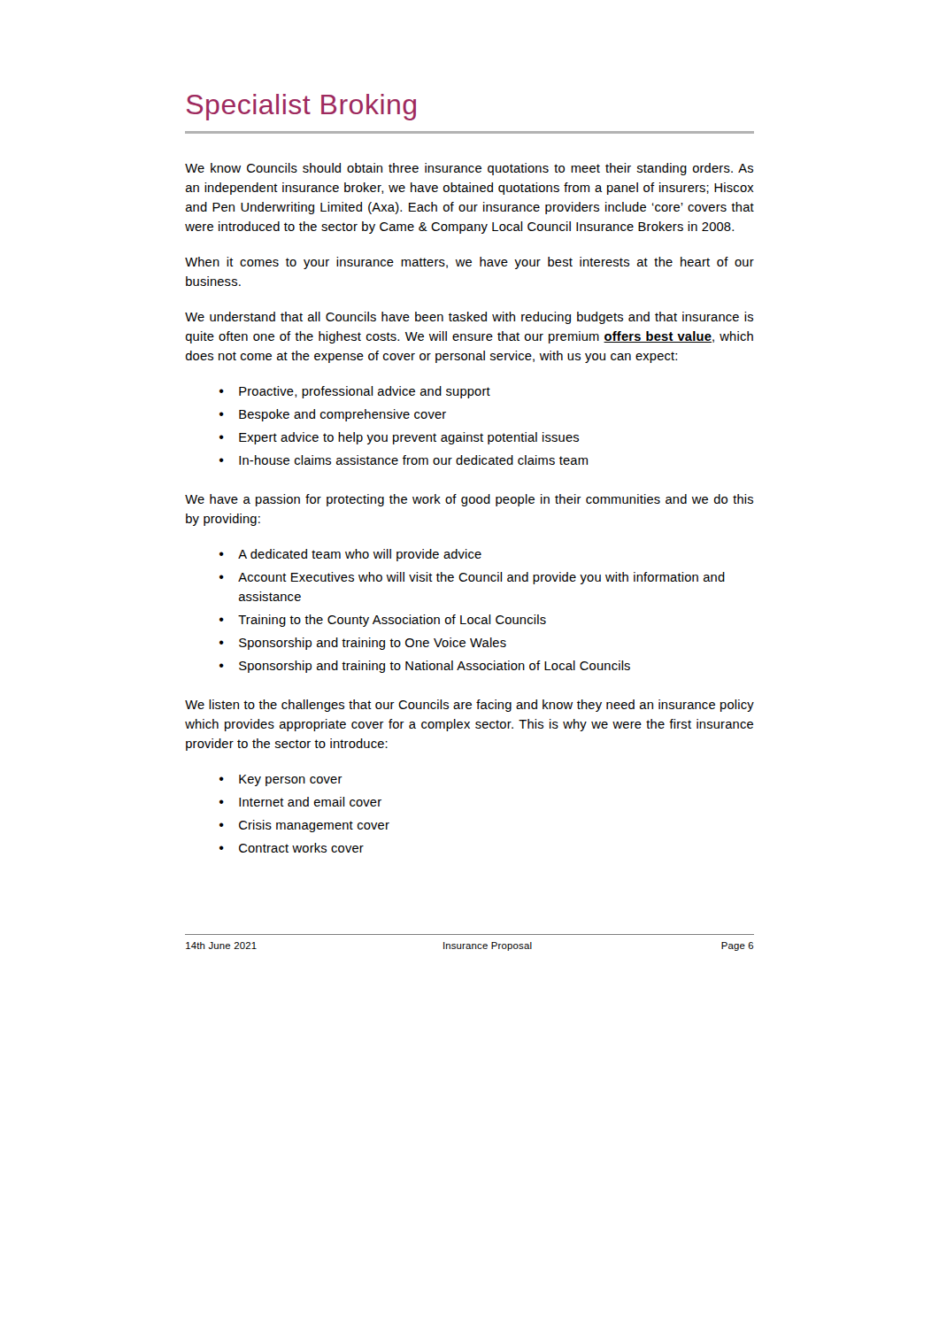Specialist Broking
We know Councils should obtain three insurance quotations to meet their standing orders. As an independent insurance broker, we have obtained quotations from a panel of insurers; Hiscox and Pen Underwriting Limited (Axa). Each of our insurance providers include ‘core’ covers that were introduced to the sector by Came & Company Local Council Insurance Brokers in 2008.
When it comes to your insurance matters, we have your best interests at the heart of our business.
We understand that all Councils have been tasked with reducing budgets and that insurance is quite often one of the highest costs. We will ensure that our premium offers best value, which does not come at the expense of cover or personal service, with us you can expect:
Proactive, professional advice and support
Bespoke and comprehensive cover
Expert advice to help you prevent against potential issues
In-house claims assistance from our dedicated claims team
We have a passion for protecting the work of good people in their communities and we do this by providing:
A dedicated team who will provide advice
Account Executives who will visit the Council and provide you with information and assistance
Training to the County Association of Local Councils
Sponsorship and training to One Voice Wales
Sponsorship and training to National Association of Local Councils
We listen to the challenges that our Councils are facing and know they need an insurance policy which provides appropriate cover for a complex sector. This is why we were the first insurance provider to the sector to introduce:
Key person cover
Internet and email cover
Crisis management cover
Contract works cover
14th June 2021 Insurance Proposal Page 6